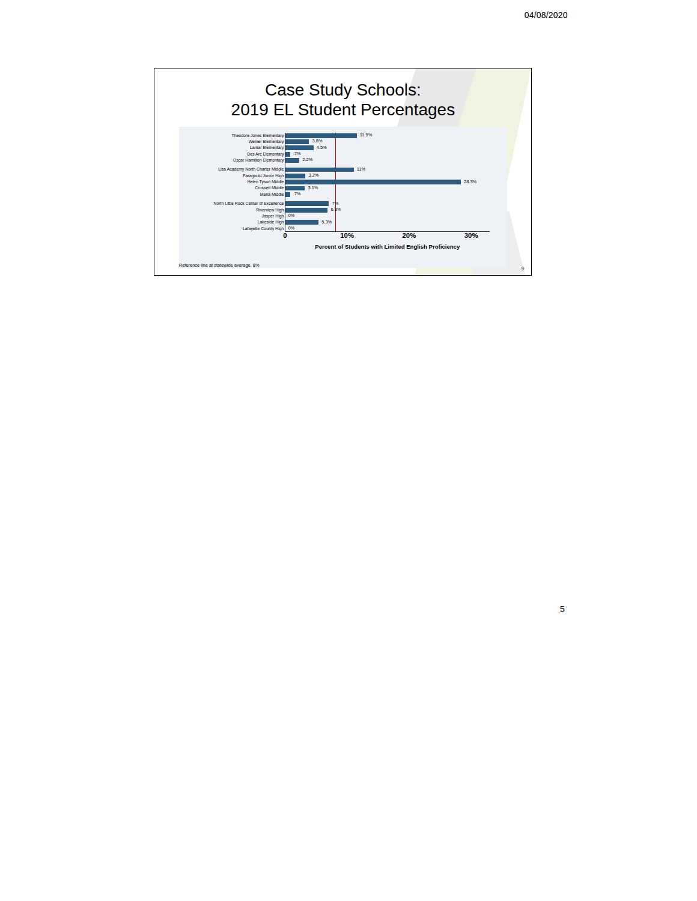04/08/2020
Case Study Schools:
2019 EL Student Percentages
Theodore Jones Elementary
Weiner Elementary
Lamar Elementary
Des Arc Elementary
Oscar Hamilton Elementary
Lisa Academy North Charter Middle
Paragould Junior High
Helen Tyson Middle
Crossett Middle
Mena Middle
North Little Rock Center of Excellence
Riverview High
Jasper High
Lakeside High
Lafayette County High
11.5%
3.8%
4.5%
.7%
2.2%
11%
3.2%
28.3%
3.1%
.7%
7%
6.8%
0%
5.3%
0%
0
10%
20%
30%
Percent of Students with Limited English Proficiency
Reference line at statewide average, 8%
9
5